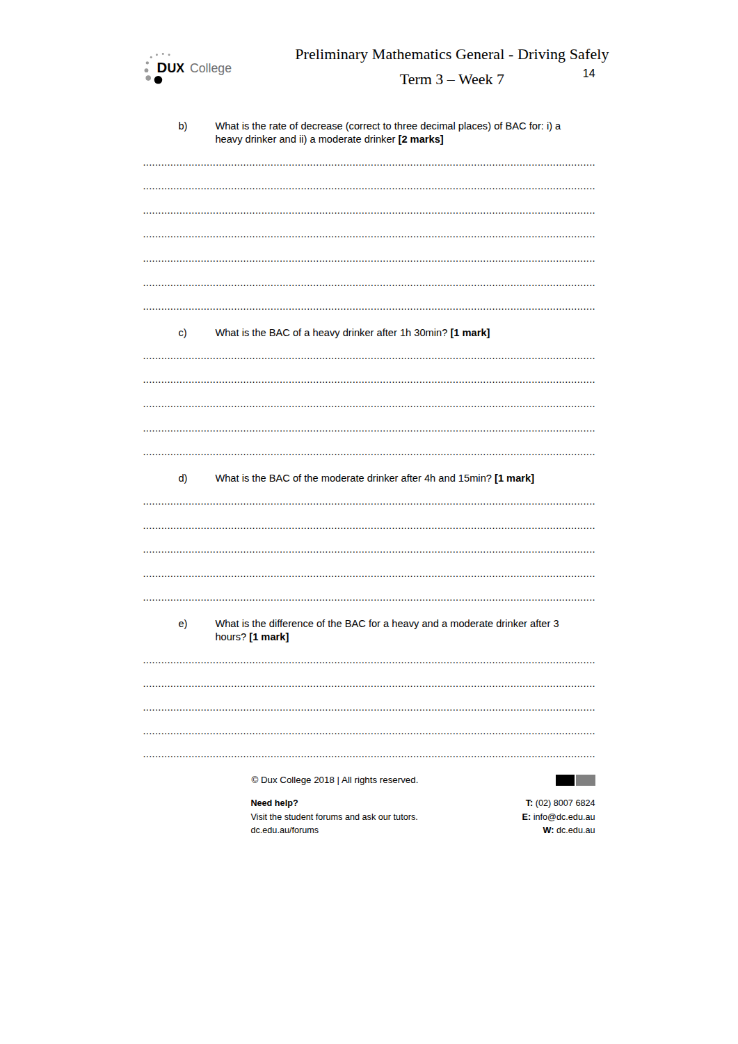D UX College
Preliminary Mathematics General - Driving Safely
Term 3 – Week 7
14
b)
What is the rate of decrease (correct to three decimal places) of BAC for: i) a heavy drinker and ii) a moderate drinker [2 marks]
..........................................................................................................................................................................................
..........................................................................................................................................................................................
..........................................................................................................................................................................................
..........................................................................................................................................................................................
..........................................................................................................................................................................................
..........................................................................................................................................................................................
..........................................................................................................................................................................................
c)
What is the BAC of a heavy drinker after 1h 30min? [1 mark]
..........................................................................................................................................................................................
..........................................................................................................................................................................................
..........................................................................................................................................................................................
..........................................................................................................................................................................................
..........................................................................................................................................................................................
d)
What is the BAC of the moderate drinker after 4h and 15min? [1 mark]
..........................................................................................................................................................................................
..........................................................................................................................................................................................
..........................................................................................................................................................................................
..........................................................................................................................................................................................
..........................................................................................................................................................................................
e)
What is the difference of the BAC for a heavy and a moderate drinker after 3 hours? [1 mark]
..........................................................................................................................................................................................
..........................................................................................................................................................................................
..........................................................................................................................................................................................
..........................................................................................................................................................................................
..........................................................................................................................................................................................
© Dux College 2018 | All rights reserved.
Need help?
Visit the student forums and ask our tutors.
dc.edu.au/forums
T: (02) 8007 6824
E: info@dc.edu.au
W: dc.edu.au